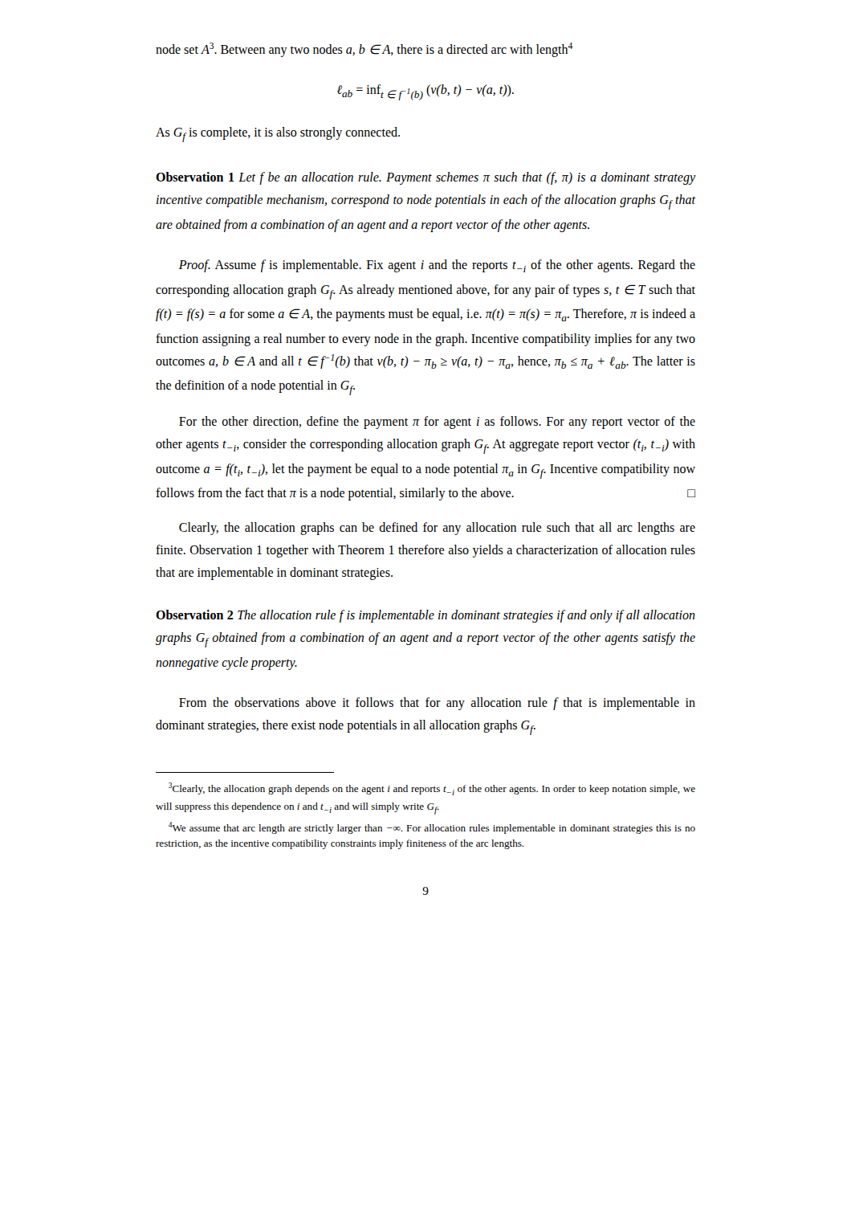node set A3. Between any two nodes a, b ∈ A, there is a directed arc with length4
ℓab = inft ∈ f−1(b) (v(b, t) − v(a, t)).
As Gf is complete, it is also strongly connected.
Observation 1 Let f be an allocation rule. Payment schemes π such that (f, π) is a dominant strategy incentive compatible mechanism, correspond to node potentials in each of the allocation graphs Gf that are obtained from a combination of an agent and a report vector of the other agents.
Proof. Assume f is implementable. Fix agent i and the reports t−i of the other agents. Regard the corresponding allocation graph Gf. As already mentioned above, for any pair of types s, t ∈ T such that f(t) = f(s) = a for some a ∈ A, the payments must be equal, i.e. π(t) = π(s) = πa. Therefore, π is indeed a function assigning a real number to every node in the graph. Incentive compatibility implies for any two outcomes a, b ∈ A and all t ∈ f−1(b) that v(b, t) − πb ≥ v(a, t) − πa, hence, πb ≤ πa + ℓab. The latter is the definition of a node potential in Gf.
For the other direction, define the payment π for agent i as follows. For any report vector of the other agents t−i, consider the corresponding allocation graph Gf. At aggregate report vector (ti, t−i) with outcome a = f(ti, t−i), let the payment be equal to a node potential πa in Gf. Incentive compatibility now follows from the fact that π is a node potential, similarly to the above. □
Clearly, the allocation graphs can be defined for any allocation rule such that all arc lengths are finite. Observation 1 together with Theorem 1 therefore also yields a characterization of allocation rules that are implementable in dominant strategies.
Observation 2 The allocation rule f is implementable in dominant strategies if and only if all allocation graphs Gf obtained from a combination of an agent and a report vector of the other agents satisfy the nonnegative cycle property.
From the observations above it follows that for any allocation rule f that is implementable in dominant strategies, there exist node potentials in all allocation graphs Gf.
3Clearly, the allocation graph depends on the agent i and reports t−i of the other agents. In order to keep notation simple, we will suppress this dependence on i and t−i and will simply write Gf.
4We assume that arc length are strictly larger than −∞. For allocation rules implementable in dominant strategies this is no restriction, as the incentive compatibility constraints imply finiteness of the arc lengths.
9